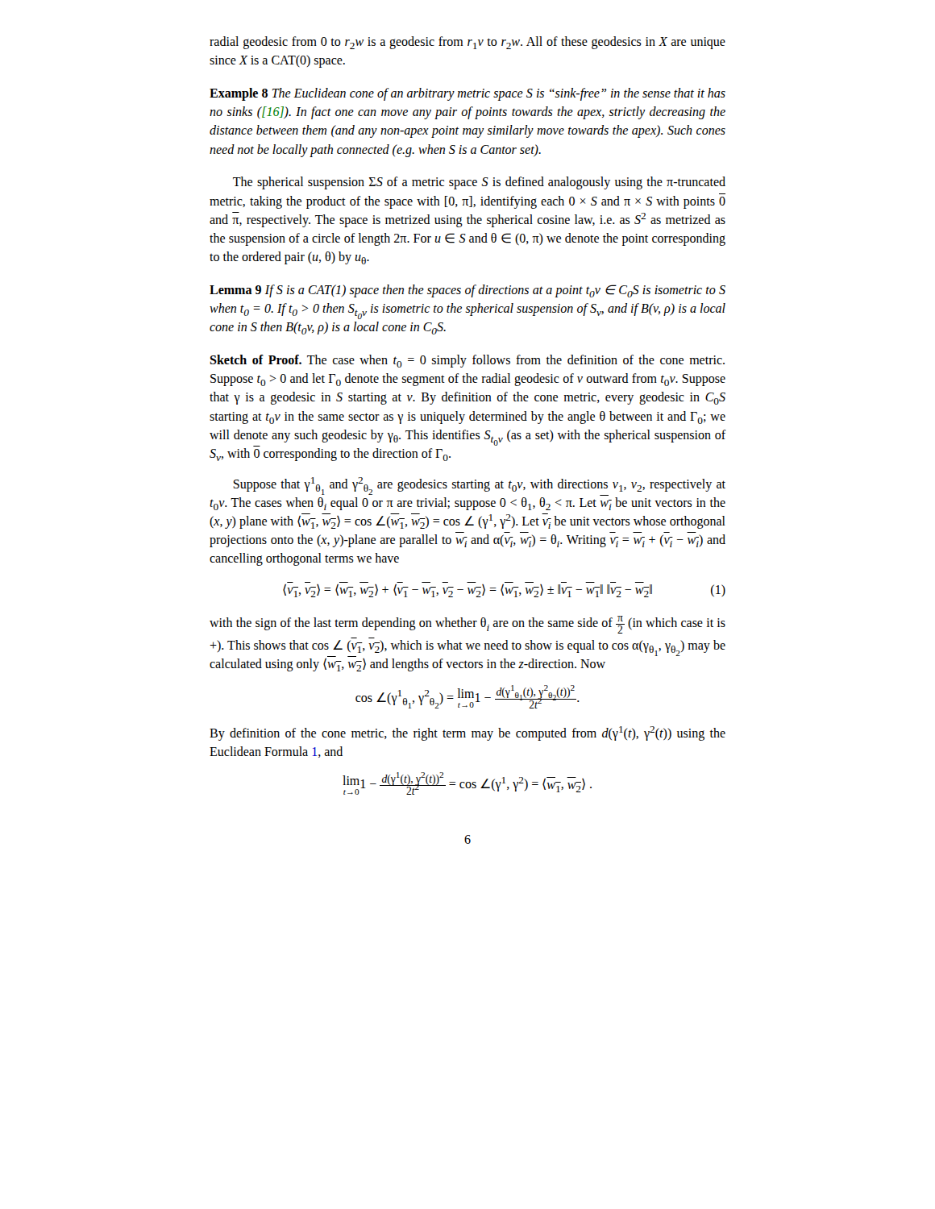radial geodesic from 0 to r2w is a geodesic from r1v to r2w. All of these geodesics in X are unique since X is a CAT(0) space.
Example 8 The Euclidean cone of an arbitrary metric space S is “sink-free” in the sense that it has no sinks ([16]). In fact one can move any pair of points towards the apex, strictly decreasing the distance between them (and any non-apex point may similarly move towards the apex). Such cones need not be locally path connected (e.g. when S is a Cantor set).
The spherical suspension ΣS of a metric space S is defined analogously using the π-truncated metric, taking the product of the space with [0, π], identifying each 0 × S and π × S with points 0 and π, respectively. The space is metrized using the spherical cosine law, i.e. as S2 as metrized as the suspension of a circle of length 2π. For u ∈ S and θ ∈ (0, π) we denote the point corresponding to the ordered pair (u, θ) by uθ.
Lemma 9 If S is a CAT(1) space then the spaces of directions at a point t0v ∈ C0S is isometric to S when t0 = 0. If t0 > 0 then St0v is isometric to the spherical suspension of Sv, and if B(v, ρ) is a local cone in S then B(t0v, ρ) is a local cone in C0S.
Sketch of Proof. The case when t0 = 0 simply follows from the definition of the cone metric. Suppose t0 > 0 and let Γ0 denote the segment of the radial geodesic of v outward from t0v. Suppose that γ is a geodesic in S starting at v. By definition of the cone metric, every geodesic in C0S starting at t0v in the same sector as γ is uniquely determined by the angle θ between it and Γ0; we will denote any such geodesic by γθ. This identifies St0v (as a set) with the spherical suspension of Sv, with 0 corresponding to the direction of Γ0.
Suppose that γ1θ1 and γ2θ2 are geodesics starting at t0v, with directions v1, v2, respectively at t0v. The cases when θi equal 0 or π are trivial; suppose 0 < θ1, θ2 < π. Let wi be unit vectors in the (x, y) plane with ⟨w1, w2⟩ = cos ∠(w1, w2) = cos ∠ (γ1, γ2). Let vi be unit vectors whose orthogonal projections onto the (x, y)-plane are parallel to wi and α(vi, wi) = θi. Writing vi = wi + (vi − wi) and cancelling orthogonal terms we have
⟨v1, v2⟩ = ⟨w1, w2⟩ + ⟨v1 − w1, v2 − w2⟩ = ⟨w1, w2⟩ ± ‖v1 − w1‖ ‖v2 − w2‖ (1)
with the sign of the last term depending on whether θi are on the same side of π 2 (in which case it is +). This shows that cos ∠ (v1, v2), which is what we need to show is equal to cos α(γθ1, γθ2) may be calculated using only ⟨w1, w2⟩ and lengths of vectors in the z-direction. Now
cos ∠(γ1θ1, γ2θ2) = lim t→01 − d(γ1θ1(t), γ2θ2(t))22t2.
By definition of the cone metric, the right term may be computed from d(γ1(t), γ2(t)) using the Euclidean Formula 1, and
lim t→01 − d(γ1(t), γ2(t))22t2 = cos ∠(γ1, γ2) = ⟨w1, w2⟩ .
6